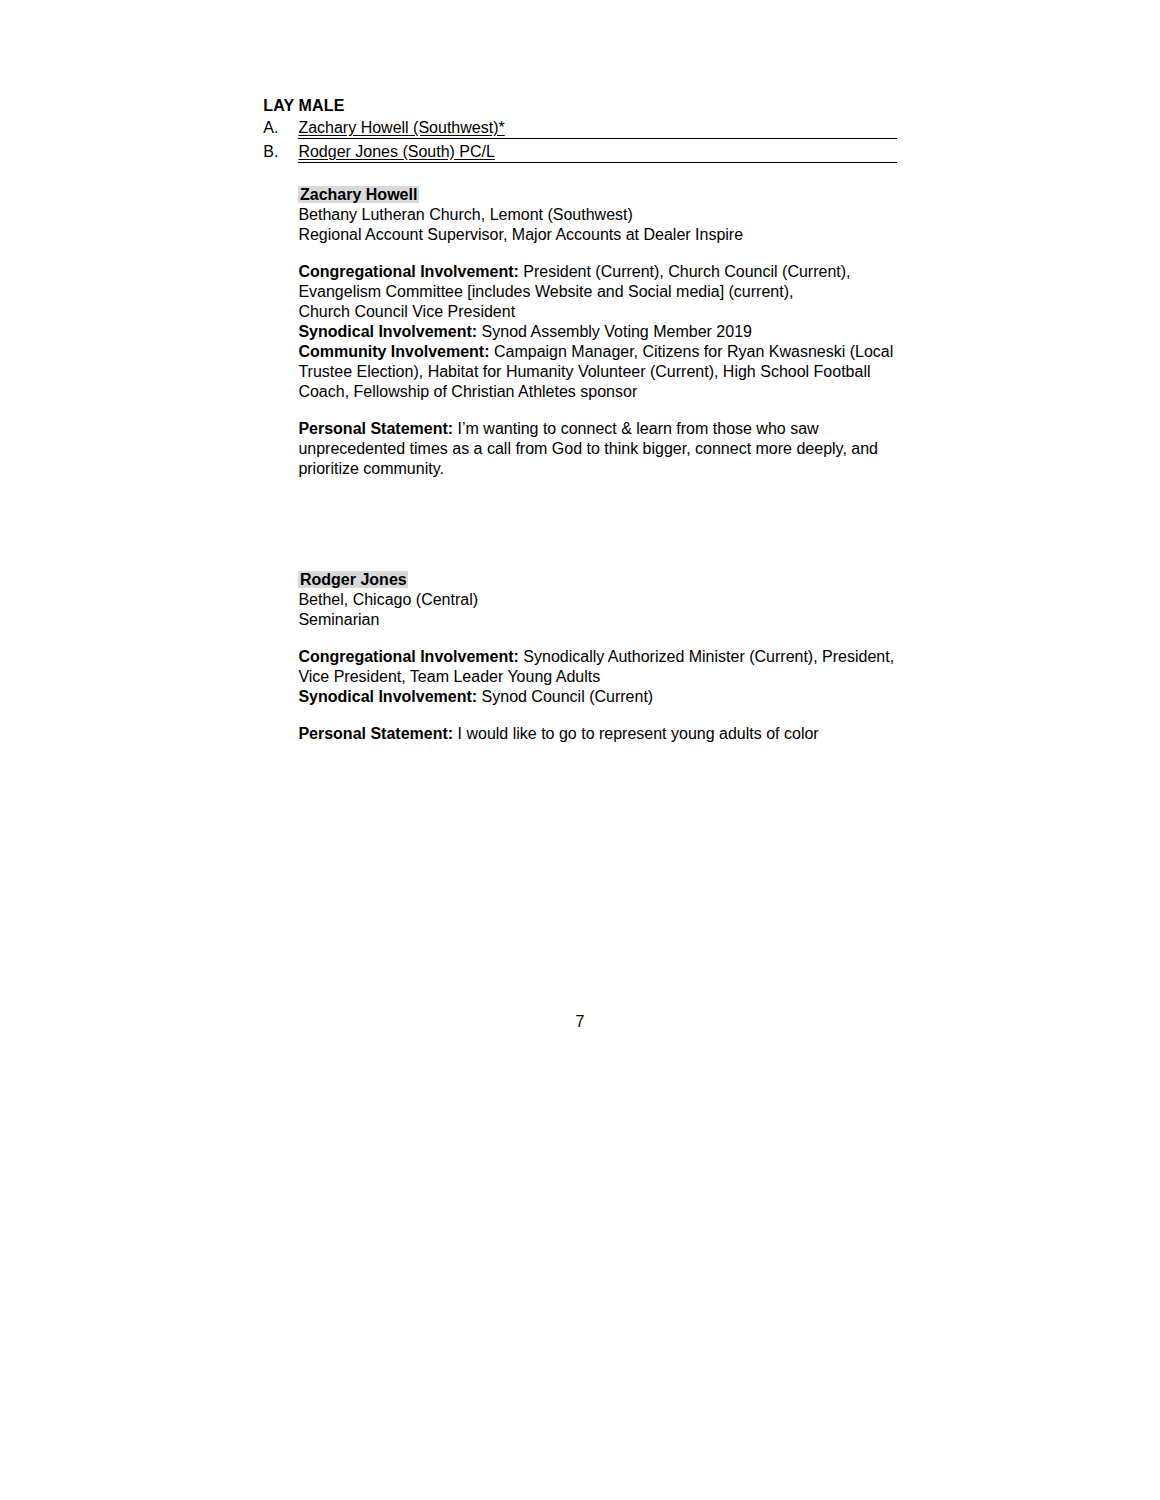LAY MALE
A. Zachary Howell (Southwest)*
B. Rodger Jones (South) PC/L
Zachary Howell
Bethany Lutheran Church, Lemont (Southwest)
Regional Account Supervisor, Major Accounts at Dealer Inspire
Congregational Involvement: President (Current), Church Council (Current),
Evangelism Committee [includes Website and Social media] (current),
Church Council Vice President
Synodical Involvement: Synod Assembly Voting Member 2019
Community Involvement: Campaign Manager, Citizens for Ryan Kwasneski (Local Trustee Election), Habitat for Humanity Volunteer (Current), High School Football Coach, Fellowship of Christian Athletes sponsor
Personal Statement: I’m wanting to connect & learn from those who saw unprecedented times as a call from God to think bigger, connect more deeply, and prioritize community.
Rodger Jones
Bethel, Chicago (Central)
Seminarian
Congregational Involvement: Synodically Authorized Minister (Current), President, Vice President, Team Leader Young Adults
Synodical Involvement: Synod Council (Current)
Personal Statement: I would like to go to represent young adults of color
7